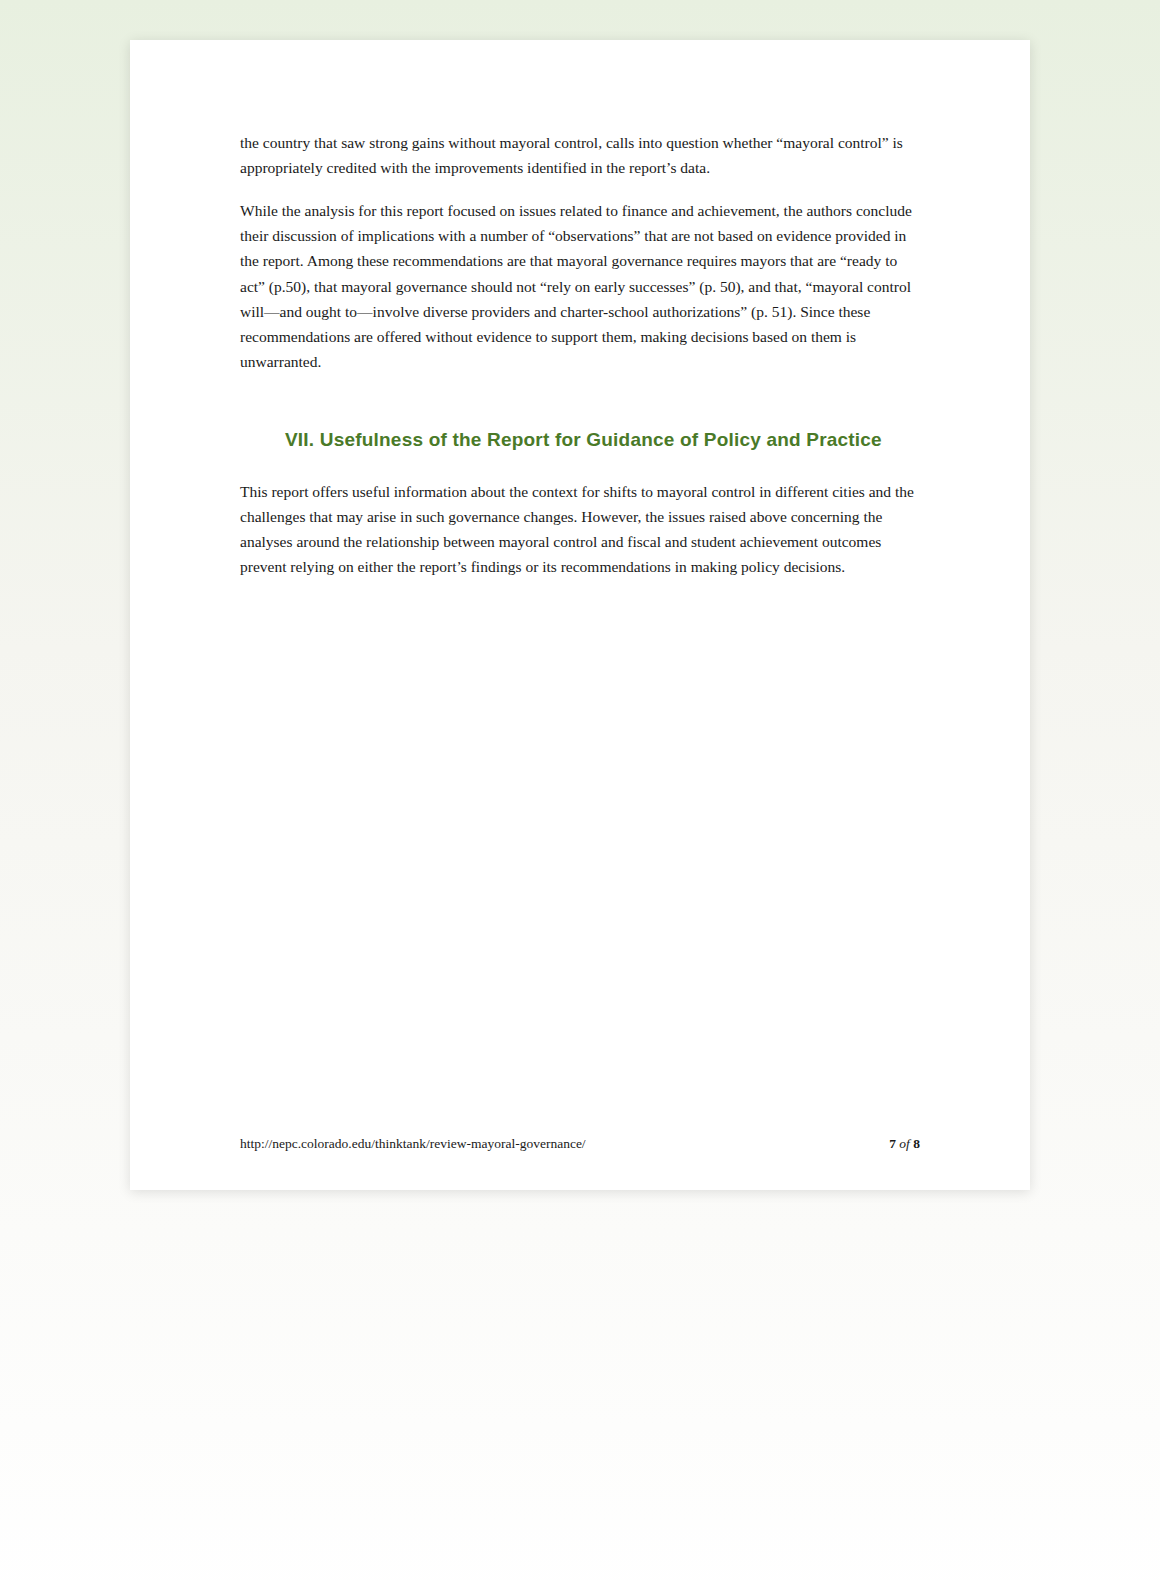the country that saw strong gains without mayoral control, calls into question whether “mayoral control” is appropriately credited with the improvements identified in the report’s data.
While the analysis for this report focused on issues related to finance and achievement, the authors conclude their discussion of implications with a number of “observations” that are not based on evidence provided in the report. Among these recommendations are that mayoral governance requires mayors that are “ready to act” (p.50), that mayoral governance should not “rely on early successes” (p. 50), and that, “mayoral control will—and ought to—involve diverse providers and charter-school authorizations” (p. 51). Since these recommendations are offered without evidence to support them, making decisions based on them is unwarranted.
VII. Usefulness of the Report for Guidance of Policy and Practice
This report offers useful information about the context for shifts to mayoral control in different cities and the challenges that may arise in such governance changes. However, the issues raised above concerning the analyses around the relationship between mayoral control and fiscal and student achievement outcomes prevent relying on either the report’s findings or its recommendations in making policy decisions.
http://nepc.colorado.edu/thinktank/review-mayoral-governance/ 7 of 8